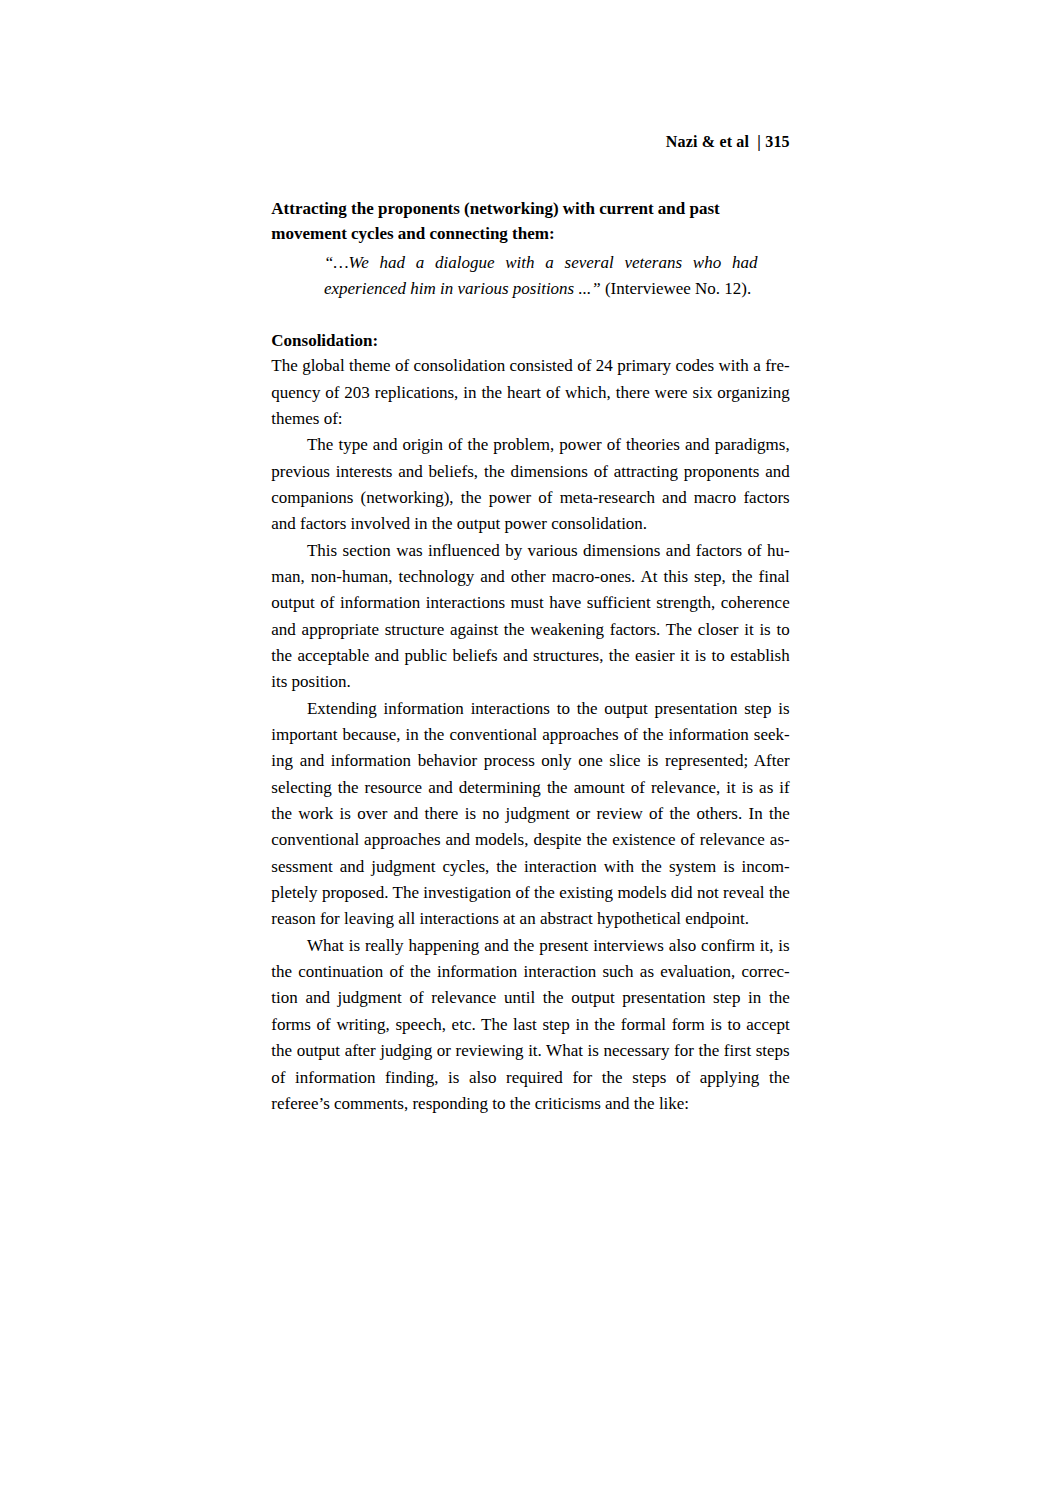Nazi & et al | 315
Attracting the proponents (networking) with current and past movement cycles and connecting them:
“…We had a dialogue with a several veterans who had experienced him in various positions ...” (Interviewee No. 12).
Consolidation:
The global theme of consolidation consisted of 24 primary codes with a frequency of 203 replications, in the heart of which, there were six organizing themes of:
The type and origin of the problem, power of theories and paradigms, previous interests and beliefs, the dimensions of attracting proponents and companions (networking), the power of meta-research and macro factors and factors involved in the output power consolidation.
This section was influenced by various dimensions and factors of human, non-human, technology and other macro-ones. At this step, the final output of information interactions must have sufficient strength, coherence and appropriate structure against the weakening factors. The closer it is to the acceptable and public beliefs and structures, the easier it is to establish its position.
Extending information interactions to the output presentation step is important because, in the conventional approaches of the information seeking and information behavior process only one slice is represented; After selecting the resource and determining the amount of relevance, it is as if the work is over and there is no judgment or review of the others. In the conventional approaches and models, despite the existence of relevance assessment and judgment cycles, the interaction with the system is incompletely proposed. The investigation of the existing models did not reveal the reason for leaving all interactions at an abstract hypothetical endpoint.
What is really happening and the present interviews also confirm it, is the continuation of the information interaction such as evaluation, correction and judgment of relevance until the output presentation step in the forms of writing, speech, etc. The last step in the formal form is to accept the output after judging or reviewing it. What is necessary for the first steps of information finding, is also required for the steps of applying the referee’s comments, responding to the criticisms and the like: